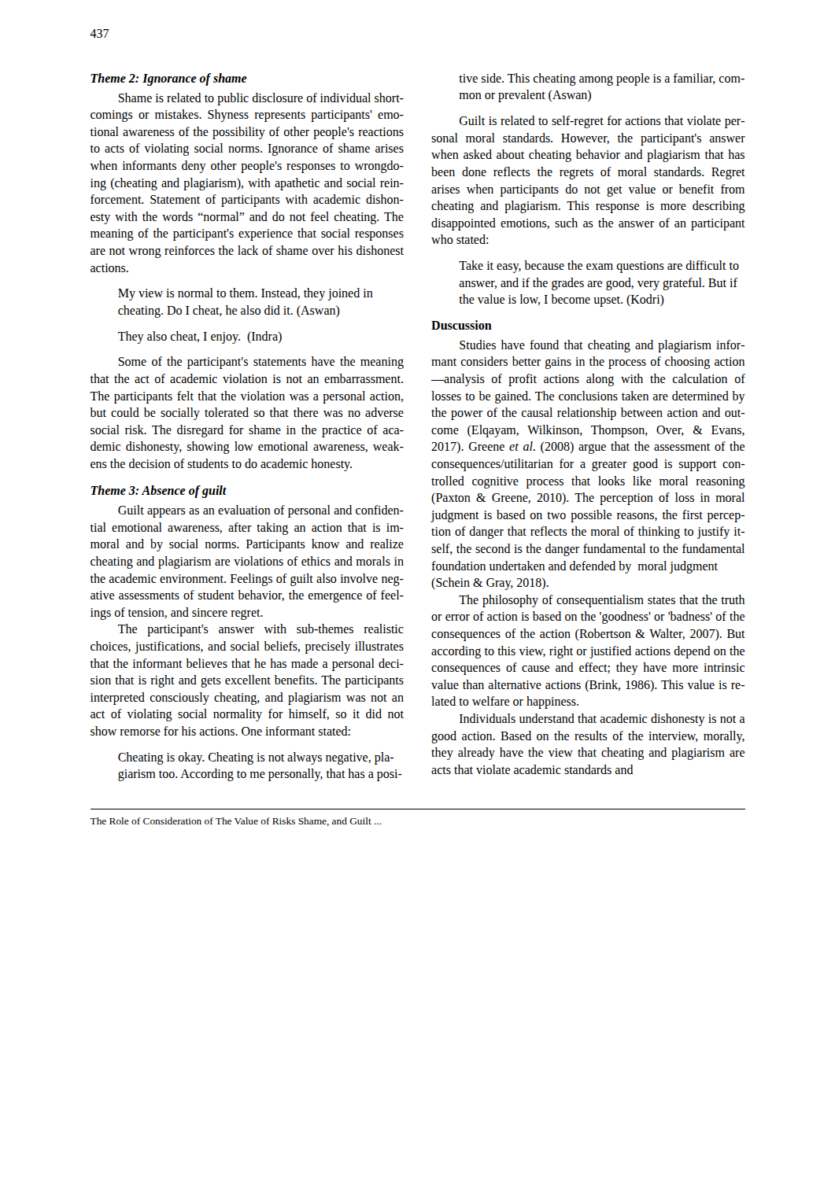437
Theme 2: Ignorance of shame
Shame is related to public disclosure of individual shortcomings or mistakes. Shyness represents participants' emotional awareness of the possibility of other people's reactions to acts of violating social norms. Ignorance of shame arises when informants deny other people's responses to wrongdoing (cheating and plagiarism), with apathetic and social reinforcement. Statement of participants with academic dishonesty with the words “normal” and do not feel cheating. The meaning of the participant's experience that social responses are not wrong reinforces the lack of shame over his dishonest actions.
My view is normal to them. Instead, they joined in cheating. Do I cheat, he also did it. (Aswan)
They also cheat, I enjoy. (Indra)
Some of the participant's statements have the meaning that the act of academic violation is not an embarrassment. The participants felt that the violation was a personal action, but could be socially tolerated so that there was no adverse social risk. The disregard for shame in the practice of academic dishonesty, showing low emotional awareness, weakens the decision of students to do academic honesty.
Theme 3: Absence of guilt
Guilt appears as an evaluation of personal and confidential emotional awareness, after taking an action that is immoral and by social norms. Participants know and realize cheating and plagiarism are violations of ethics and morals in the academic environment. Feelings of guilt also involve negative assessments of student behavior, the emergence of feelings of tension, and sincere regret.
The participant's answer with sub-themes realistic choices, justifications, and social beliefs, precisely illustrates that the informant believes that he has made a personal decision that is right and gets excellent benefits. The participants interpreted consciously cheating, and plagiarism was not an act of violating social normality for himself, so it did not show remorse for his actions. One informant stated:
Cheating is okay. Cheating is not always negative, plagiarism too. According to me personally, that has a positive side. This cheating among people is a familiar, common or prevalent (Aswan)
Guilt is related to self-regret for actions that violate personal moral standards. However, the participant's answer when asked about cheating behavior and plagiarism that has been done reflects the regrets of moral standards. Regret arises when participants do not get value or benefit from cheating and plagiarism. This response is more describing disappointed emotions, such as the answer of an participant who stated:
Take it easy, because the exam questions are difficult to answer, and if the grades are good, very grateful. But if the value is low, I become upset. (Kodri)
Duscussion
Studies have found that cheating and plagiarism informant considers better gains in the process of choosing action—analysis of profit actions along with the calculation of losses to be gained. The conclusions taken are determined by the power of the causal relationship between action and outcome (Elqayam, Wilkinson, Thompson, Over, & Evans, 2017). Greene et al. (2008) argue that the assessment of the consequences/utilitarian for a greater good is support controlled cognitive process that looks like moral reasoning (Paxton & Greene, 2010). The perception of loss in moral judgment is based on two possible reasons, the first perception of danger that reflects the moral of thinking to justify itself, the second is the danger fundamental to the fundamental foundation undertaken and defended by moral judgment
(Schein & Gray, 2018).
The philosophy of consequentialism states that the truth or error of action is based on the 'goodness' or 'badness' of the consequences of the action (Robertson & Walter, 2007). But according to this view, right or justified actions depend on the consequences of cause and effect; they have more intrinsic value than alternative actions (Brink, 1986). This value is related to welfare or happiness.
Individuals understand that academic dishonesty is not a good action. Based on the results of the interview, morally, they already have the view that cheating and plagiarism are acts that violate academic standards and
The Role of Consideration of The Value of Risks Shame, and Guilt ...